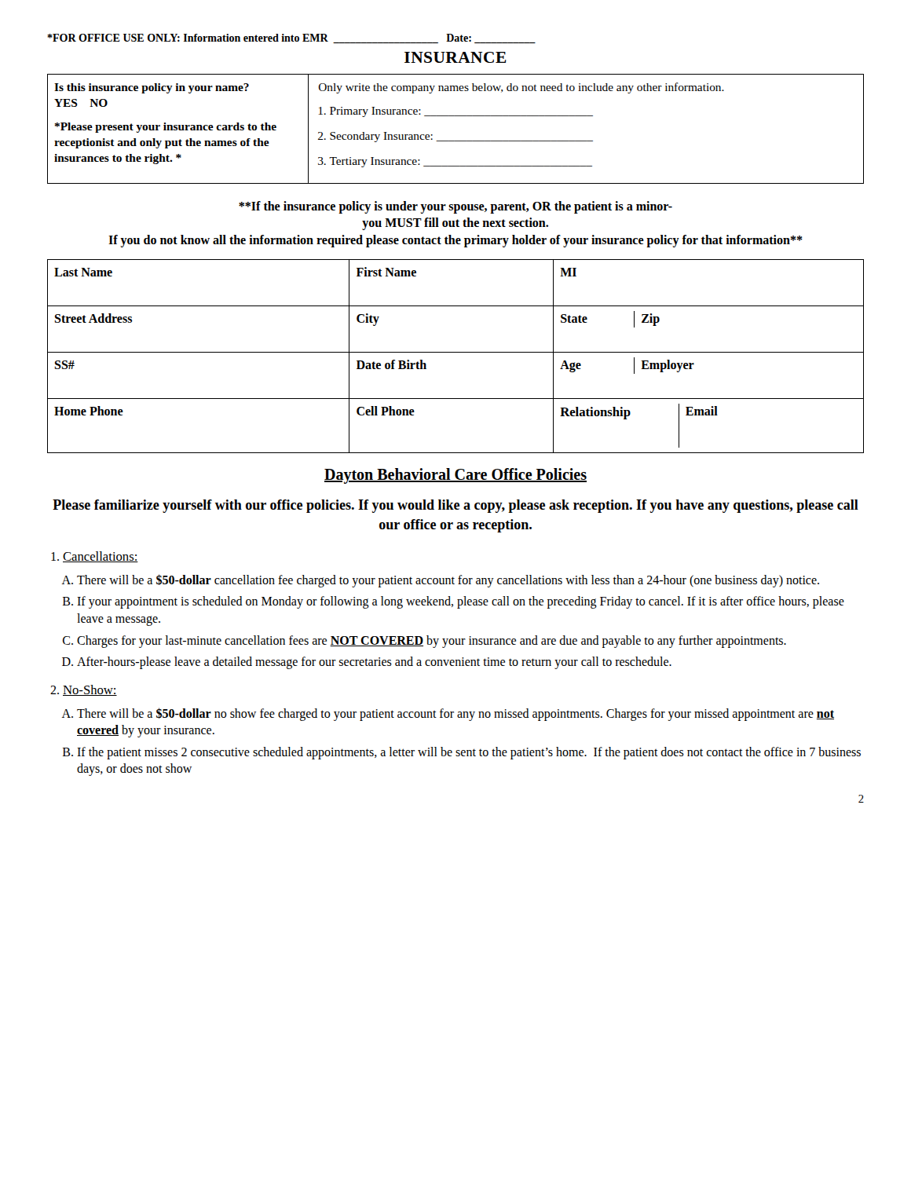*FOR OFFICE USE ONLY: Information entered into EMR ___________________ Date: ___________
INSURANCE
| Is this insurance policy in your name? YES NO *Please present your insurance cards to the receptionist and only put the names of the insurances to the right. * | Only write the company names below, do not need to include any other information. Primary Insurance: ____________________________ Secondary Insurance: __________________________ Tertiary Insurance: ____________________________ |
**If the insurance policy is under your spouse, parent, OR the patient is a minor-
you MUST fill out the next section.
If you do not know all the information required please contact the primary holder of your insurance policy for that information**
| Last Name | First Name | MI |
| Street Address | City | / State / Zip / |
| SS# | Date of Birth | / Age / Employer / |
| Home Phone | Cell Phone | / Relationship / Email / |
Dayton Behavioral Care Office Policies
Please familiarize yourself with our office policies. If you would like a copy, please ask reception. If you have any questions, please call our office or as reception.
Cancellations:
There will be a $50-dollar cancellation fee charged to your patient account for any cancellations with less than a 24-hour (one business day) notice.
If your appointment is scheduled on Monday or following a long weekend, please call on the preceding Friday to cancel. If it is after office hours, please leave a message.
Charges for your last-minute cancellation fees are NOT COVERED by your insurance and are due and payable to any further appointments.
After-hours-please leave a detailed message for our secretaries and a convenient time to return your call to reschedule.
No-Show:
There will be a $50-dollar no show fee charged to your patient account for any no missed appointments. Charges for your missed appointment are not covered by your insurance.
If the patient misses 2 consecutive scheduled appointments, a letter will be sent to the patient’s home. If the patient does not contact the office in 7 business days, or does not show
2